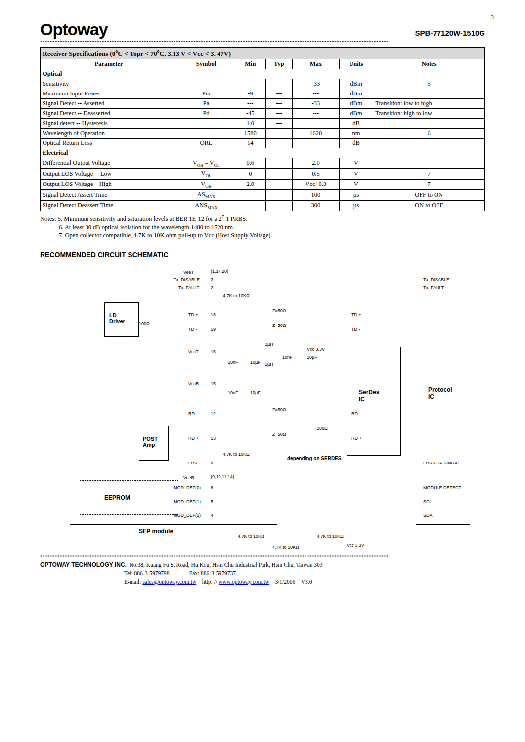3 Optoway SPB-77120W-1510G
*********************************************************************************************************************************************
| Receiver Specifications (0 o C < Topr < 70 o C, 3.13 V < Vcc < 3. 47V) |
| Parameter | Symbol | Min | Typ | Max | Units | Notes |
| Optical |
| Sensitivity | --- | --- | ---- | -33 | dBm | 5 |
| Maximum Input Power | Pin | -9 | --- | --- | dBm | |
| Signal Detect -- Asserted | Pa | --- | --- | -33 | dBm | Transition: low to high |
| Signal Detect -- Deasserted | Pd | -45 | --- | --- | dBm | Transition: high to low |
| Signal detect -- Hysteresis | | 1.0 | --- | | dB | |
| Wavelength of Operation | | 1580 | | 1620 | nm | 6 |
| Optical Return Loss | ORL | 14 | | | dB | |
| Electrical |
| Differential Output Voltage | V OH – V OL | 0.6 | | 2.0 | V | |
| Output LOS Voltage -- Low | V OL | 0 | | 0.5 | V | 7 |
| Output LOS Voltage – High | V OH | 2.0 | | Vcc+0.3 | V | 7 |
| Signal Detect Assert Time | AS MAX | | | 100 | µs | OFF to ON |
| Signal Detect Deassert Time | ANS MAX | | | 300 | µs | ON to OFF |
Notes: 5. Minimum sensitivity and saturation levels at BER 1E-12 for a 27-1 PRBS. 6. At least 30 dB optical isolation for the wavelength 1480 to 1520 nm. 7. Open collector compatible, 4.7K to 10K ohm pull-up to Vcc (Host Supply Voltage).
RECOMMENDED CIRCUIT SCHEMATIC
SFP module
Protocol
IC
SerDes
IC
LD
Driver
POST
Amp
EEPROM
VeeT
Tx_DISABLE
Tx_FAULT
TD +
TD -
VccT
VccR
RD -
RD +
LOS
VeeR
MOD_DEF(0)
MOD_DEF(1)
MOD_DEF(2)
(1,17,20)
3
2
18
19
16
15
12
13
8
(9,10,11,14)
6
5
4
Tx_DISABLE
Tx_FAULT
LOSS OF SINGAL
MODULE DETECT
SCL
SDA
TD +
TD -
RD -
RD +
4.7K to 10KΩ
4.7K to 10KΩ
100Ω
Z=50Ω
Z=50Ω
Z=50Ω
Z=50Ω
1µH
1µH
10nF
10µF
10nF
10µF
10nF
10µF
Vcc 3.3V
100Ω
depending on SERDES
4.7K to 10KΩ
4.7K to 10KΩ
4.7K to 10KΩ
Vcc 3.3V
*********************************************************************************************************************************************
OPTOWAY TECHNOLOGY INC. No.38, Kuang Fu S. Road, Hu Kou, Hsin Chu Industrial Park, Hsin Chu, Taiwan 303
Tel: 886-3-5979798 Fax: 886-3-5979737
E-mail: sales@optoway.com.tw http: // www.optoway.com.tw 3/1/2006 V3.0